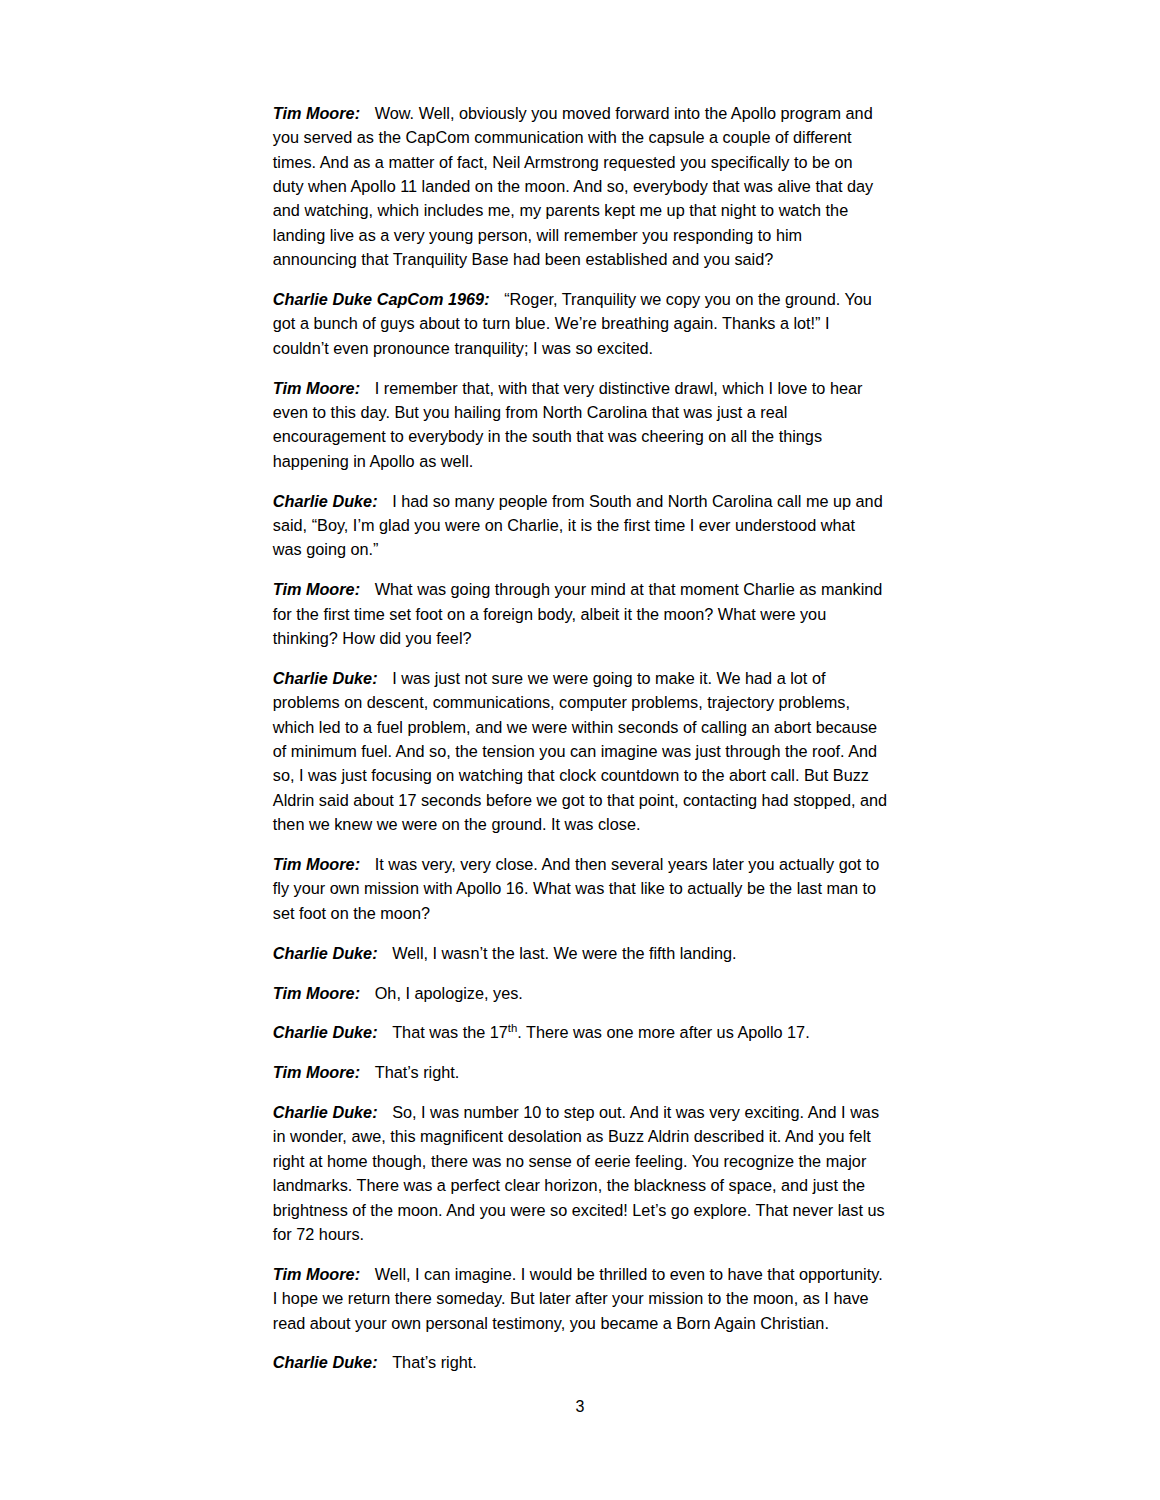Tim Moore: Wow. Well, obviously you moved forward into the Apollo program and you served as the CapCom communication with the capsule a couple of different times. And as a matter of fact, Neil Armstrong requested you specifically to be on duty when Apollo 11 landed on the moon. And so, everybody that was alive that day and watching, which includes me, my parents kept me up that night to watch the landing live as a very young person, will remember you responding to him announcing that Tranquility Base had been established and you said?
Charlie Duke CapCom 1969: “Roger, Tranquility we copy you on the ground. You got a bunch of guys about to turn blue. We’re breathing again. Thanks a lot!” I couldn’t even pronounce tranquility; I was so excited.
Tim Moore: I remember that, with that very distinctive drawl, which I love to hear even to this day. But you hailing from North Carolina that was just a real encouragement to everybody in the south that was cheering on all the things happening in Apollo as well.
Charlie Duke: I had so many people from South and North Carolina call me up and said, “Boy, I’m glad you were on Charlie, it is the first time I ever understood what was going on.”
Tim Moore: What was going through your mind at that moment Charlie as mankind for the first time set foot on a foreign body, albeit it the moon? What were you thinking? How did you feel?
Charlie Duke: I was just not sure we were going to make it. We had a lot of problems on descent, communications, computer problems, trajectory problems, which led to a fuel problem, and we were within seconds of calling an abort because of minimum fuel. And so, the tension you can imagine was just through the roof. And so, I was just focusing on watching that clock countdown to the abort call. But Buzz Aldrin said about 17 seconds before we got to that point, contacting had stopped, and then we knew we were on the ground. It was close.
Tim Moore: It was very, very close. And then several years later you actually got to fly your own mission with Apollo 16. What was that like to actually be the last man to set foot on the moon?
Charlie Duke: Well, I wasn’t the last. We were the fifth landing.
Tim Moore: Oh, I apologize, yes.
Charlie Duke: That was the 17th. There was one more after us Apollo 17.
Tim Moore: That’s right.
Charlie Duke: So, I was number 10 to step out. And it was very exciting. And I was in wonder, awe, this magnificent desolation as Buzz Aldrin described it. And you felt right at home though, there was no sense of eerie feeling. You recognize the major landmarks. There was a perfect clear horizon, the blackness of space, and just the brightness of the moon. And you were so excited! Let’s go explore. That never last us for 72 hours.
Tim Moore: Well, I can imagine. I would be thrilled to even to have that opportunity. I hope we return there someday. But later after your mission to the moon, as I have read about your own personal testimony, you became a Born Again Christian.
Charlie Duke: That’s right.
3